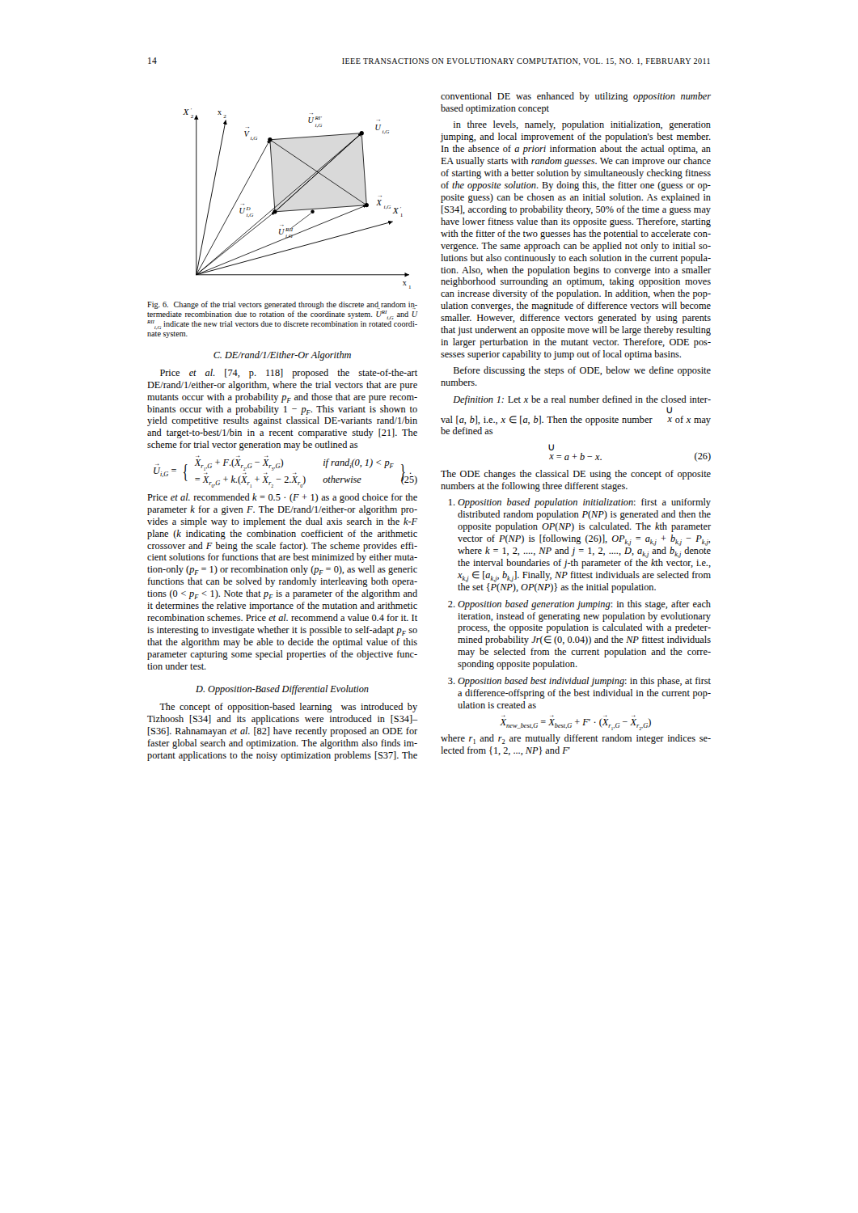14 IEEE Transactions on Evolutionary Computation, Vol. 15, No. 1, February 2011
X ′ 2 x 2 X ′ 1 x 1 V i,G → U i,G RI′ → U i,G → X i,G → U i,G D → U i,G RII →
Fig. 6. Change of the trial vectors generated through the discrete and random intermediate recombination due to rotation of the coordinate system. URIi,G and URIIi,G indicate the new trial vectors due to discrete recombination in rotated coordinate system.
C. DE/rand/1/Either-Or Algorithm
Price et al. [74, p. 118] proposed the state-of-the-art DE/rand/1/either-or algorithm, where the trial vectors that are pure mutants occur with a probability pF and those that are pure recombinants occur with a probability 1 − pF. This variant is shown to yield competitive results against classical DE-variants rand/1/bin and target-to-best/1/bin in a recent comparative study [21]. The scheme for trial vector generation may be outlined as
Ui,G = { Xr1,G + F.(Xr2,G − Xr3,G) if randi(0, 1) < pF = Xr0,G + k.(Xr1 + Xr2 − 2.Xr0) otherwise }. (25)
Price et al. recommended k = 0.5 · (F + 1) as a good choice for the parameter k for a given F. The DE/rand/1/either-or algorithm provides a simple way to implement the dual axis search in the k-F plane (k indicating the combination coefficient of the arithmetic crossover and F being the scale factor). The scheme provides efficient solutions for functions that are best minimized by either mutation-only (pF = 1) or recombination only (pF = 0), as well as generic functions that can be solved by randomly interleaving both operations (0 < pF < 1). Note that pF is a parameter of the algorithm and it determines the relative importance of the mutation and arithmetic recombination schemes. Price et al. recommend a value 0.4 for it. It is interesting to investigate whether it is possible to self-adapt pF so that the algorithm may be able to decide the optimal value of this parameter capturing some special properties of the objective function under test.
D. Opposition-Based Differential Evolution
The concept of opposition-based learning was introduced by Tizhoosh [S34] and its applications were introduced in [S34]–[S36]. Rahnamayan et al. [82] have recently proposed an ODE for faster global search and optimization. The algorithm also finds important applications to the noisy optimization problems [S37]. The conventional DE was enhanced by utilizing opposition number based optimization concept
in three levels, namely, population initialization, generation jumping, and local improvement of the population's best member. In the absence of a priori information about the actual optima, an EA usually starts with random guesses. We can improve our chance of starting with a better solution by simultaneously checking fitness of the opposite solution. By doing this, the fitter one (guess or opposite guess) can be chosen as an initial solution. As explained in [S34], according to probability theory, 50% of the time a guess may have lower fitness value than its opposite guess. Therefore, starting with the fitter of the two guesses has the potential to accelerate convergence. The same approach can be applied not only to initial solutions but also continuously to each solution in the current population. Also, when the population begins to converge into a smaller neighborhood surrounding an optimum, taking opposition moves can increase diversity of the population. In addition, when the population converges, the magnitude of difference vectors will become smaller. However, difference vectors generated by using parents that just underwent an opposite move will be large thereby resulting in larger perturbation in the mutant vector. Therefore, ODE possesses superior capability to jump out of local optima basins.
Before discussing the steps of ODE, below we define opposite numbers.
Definition 1: Let x be a real number defined in the closed interval [a, b], i.e., x ∈ [a, b]. Then the opposite number ∪x of x may be defined as
∪x = a + b − x. (26)
The ODE changes the classical DE using the concept of opposite numbers at the following three different stages.
Opposition based population initialization: first a uniformly distributed random population P(NP) is generated and then the opposite population OP(NP) is calculated. The kth parameter vector of P(NP) is [following (26)], OPk,j = ak,j + bk,j − Pk,j, where k = 1, 2, ...., NP and j = 1, 2, ...., D, ak,j and bk,j denote the interval boundaries of j-th parameter of the kth vector, i.e., xk,j ∈ [ak,j, bk,j]. Finally, NP fittest individuals are selected from the set {P(NP), OP(NP)} as the initial population.
Opposition based generation jumping: in this stage, after each iteration, instead of generating new population by evolutionary process, the opposite population is calculated with a predetermined probability Jr(∈ (0, 0.04)) and the NP fittest individuals may be selected from the current population and the corresponding opposite population.
Opposition based best individual jumping: in this phase, at first a difference-offspring of the best individual in the current population is created as
Xnew_best,G = Xbest,G + F′ · (Xr1,G − Xr2,G)
where r1 and r2 are mutually different random integer indices selected from {1, 2, ..., NP} and F′